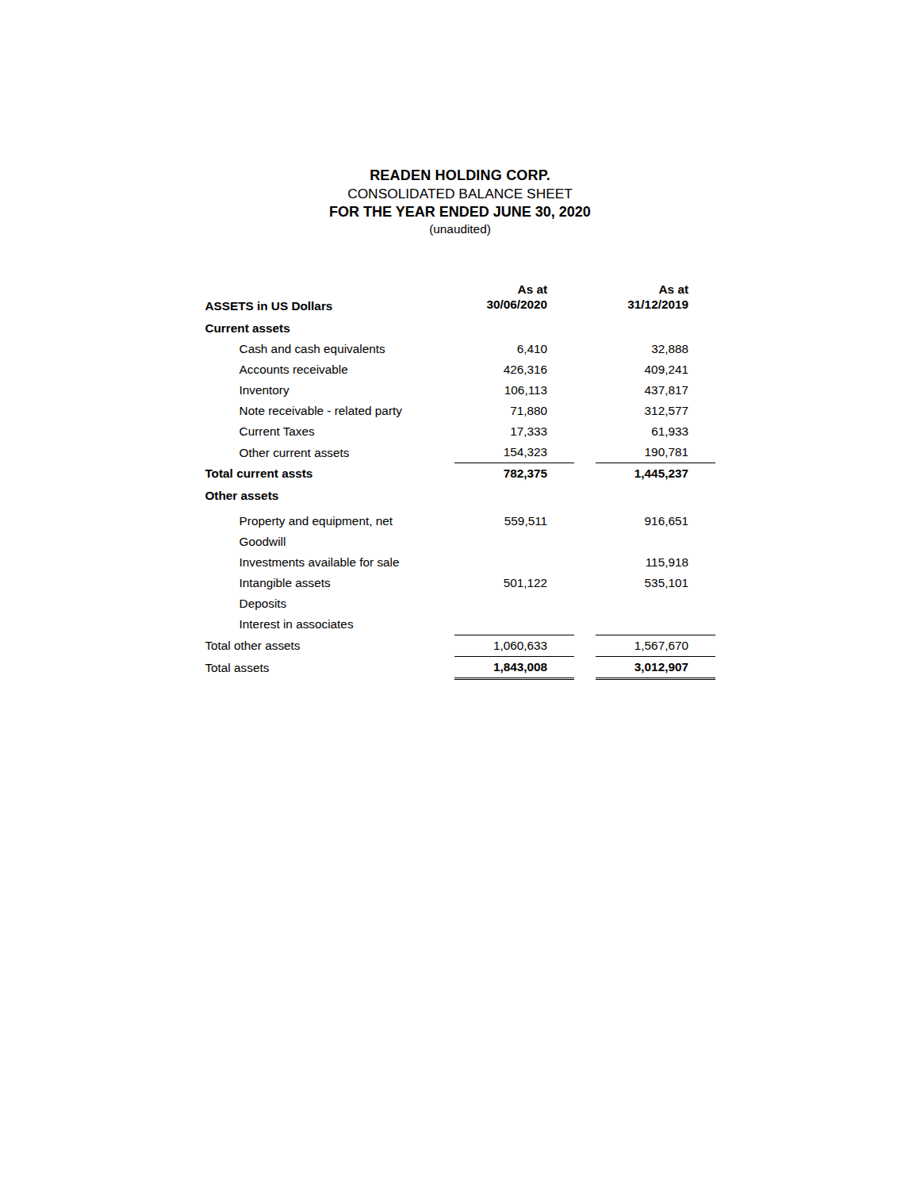READEN HOLDING CORP.
CONSOLIDATED BALANCE SHEET
FOR THE YEAR ENDED JUNE 30, 2020
(unaudited)
| ASSETS in US Dollars | As at 30/06/2020 | | As at 31/12/2019 |
| Current assets | | | |
| Cash and cash equivalents | 6,410 | | 32,888 |
| Accounts receivable | 426,316 | | 409,241 |
| Inventory | 106,113 | | 437,817 |
| Note receivable - related party | 71,880 | | 312,577 |
| Current Taxes | 17,333 | | 61,933 |
| Other current assets | 154,323 | | 190,781 |
| Total current assts | 782,375 | | 1,445,237 |
| Other assets | | | |
| Property and equipment, net | 559,511 | | 916,651 |
| Goodwill | | | |
| Investments available for sale | | | 115,918 |
| Intangible assets | 501,122 | | 535,101 |
| Deposits | | | |
| Interest in associates | | | |
| Total other assets | 1,060,633 | | 1,567,670 |
| Total assets | 1,843,008 | | 3,012,907 |